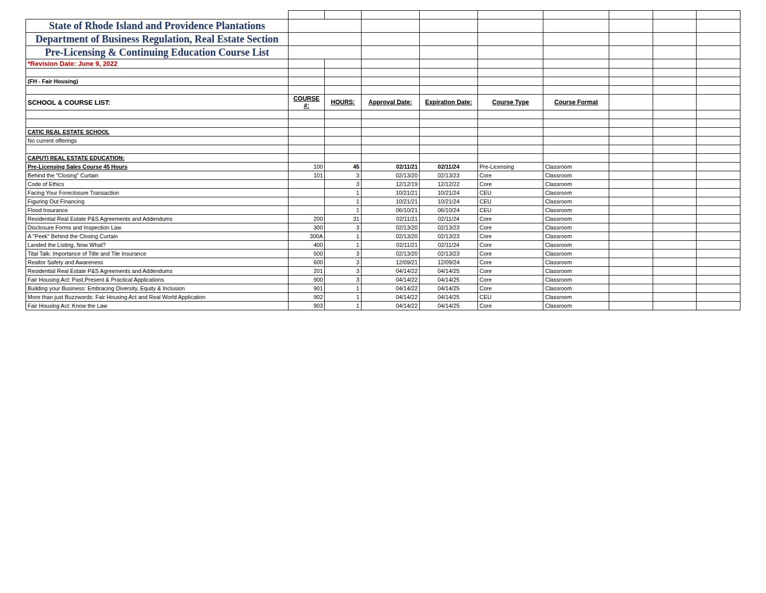| State of Rhode Island and Providence Plantations | | | | | | | | |
| Department of Business Regulation, Real Estate Section | | | | | | | | |
| Pre-Licensing & Continuing Education Course List | | | | | | | | |
| *Revision Date: June 9, 2022 | | | | | | | | | |
| (FH - Fair Housing) | | | | | | | | | |
| SCHOOL & COURSE LIST: | COURSE #: | HOURS: | Approval Date: | Expiration Date: | Course Type | Course Format | | | |
| CATIC REAL ESTATE SCHOOL | | | | | | | | | |
| No current offerings | | | | | | | | | |
| CAPUTI REAL ESTATE EDUCATION: | | | | | | | | | |
| Pre-Licensing Sales Course 45 Hours | 100 | 45 | 02/11/21 | 02/11/24 | Pre-Licensing | Classroom | | | |
| Behind the "Closing" Curtain | 101 | 3 | 02/13/20 | 02/13/23 | Core | Classroom | | | |
| Code of Ethics | | 3 | 12/12/19 | 12/12/22 | Core | Classroom | | | |
| Facing Your Foreclosure Transaction | | 1 | 10/21/21 | 10/21/24 | CEU | Classroom | | | |
| Figuring Out Financing | | 1 | 10/21/21 | 10/21/24 | CEU | Classroom | | | |
| Flood Insurance | | 1 | 06/10/21 | 06/10/24 | CEU | Classroom | | | |
| Residential Real Estate P&S Agreements and Addendums | 200 | 31 | 02/11/21 | 02/11/24 | Core | Classroom | | | |
| Disclosure Forms and Inspection Law | 300 | 3 | 02/13/20 | 02/13/23 | Core | Classroom | | | |
| A "Peek" Behind the Closing Curtain | 300A | 1 | 02/13/20 | 02/13/23 | Core | Classroom | | | |
| Landed the Listing, Now What? | 400 | 1 | 02/11/21 | 02/11/24 | Core | Classroom | | | |
| Tital Talk: Importance of Title and Tile Insurance | 500 | 3 | 02/13/20 | 02/13/23 | Core | Classroom | | | |
| Realtor Safety and Awareness | 600 | 3 | 12/09/21 | 12/09/24 | Core | Classroom | | | |
| Residential Real Estate P&S Agreements and Addendums | 201 | 3 | 04/14/22 | 04/14/25 | Core | Classroom | | | |
| Fair Housing Act: Past,Present & Practical Applications | 900 | 3 | 04/14/22 | 04/14/25 | Core | Classroom | | | |
| Building your Business: Embracing Diversity, Equity & Inclusion | 901 | 1 | 04/14/22 | 04/14/25 | Core | Classroom | | | |
| More than just Buzzwords: Fair Housing Act and Real World Application | 902 | 1 | 04/14/22 | 04/14/25 | CEU | Classroom | | | |
| Fair Housing Act: Know the Law | 903 | 1 | 04/14/22 | 04/14/25 | Core | Classroom | | | |